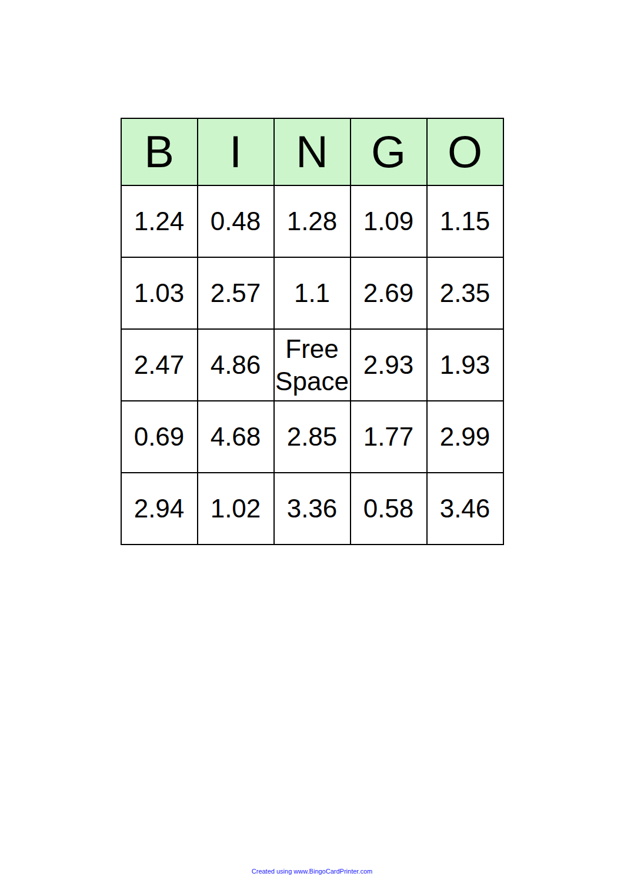| B | I | N | G | O |
| --- | --- | --- | --- | --- |
| 1.24 | 0.48 | 1.28 | 1.09 | 1.15 |
| 1.03 | 2.57 | 1.1 | 2.69 | 2.35 |
| 2.47 | 4.86 | Free Space | 2.93 | 1.93 |
| 0.69 | 4.68 | 2.85 | 1.77 | 2.99 |
| 2.94 | 1.02 | 3.36 | 0.58 | 3.46 |
Created using www.BingoCardPrinter.com